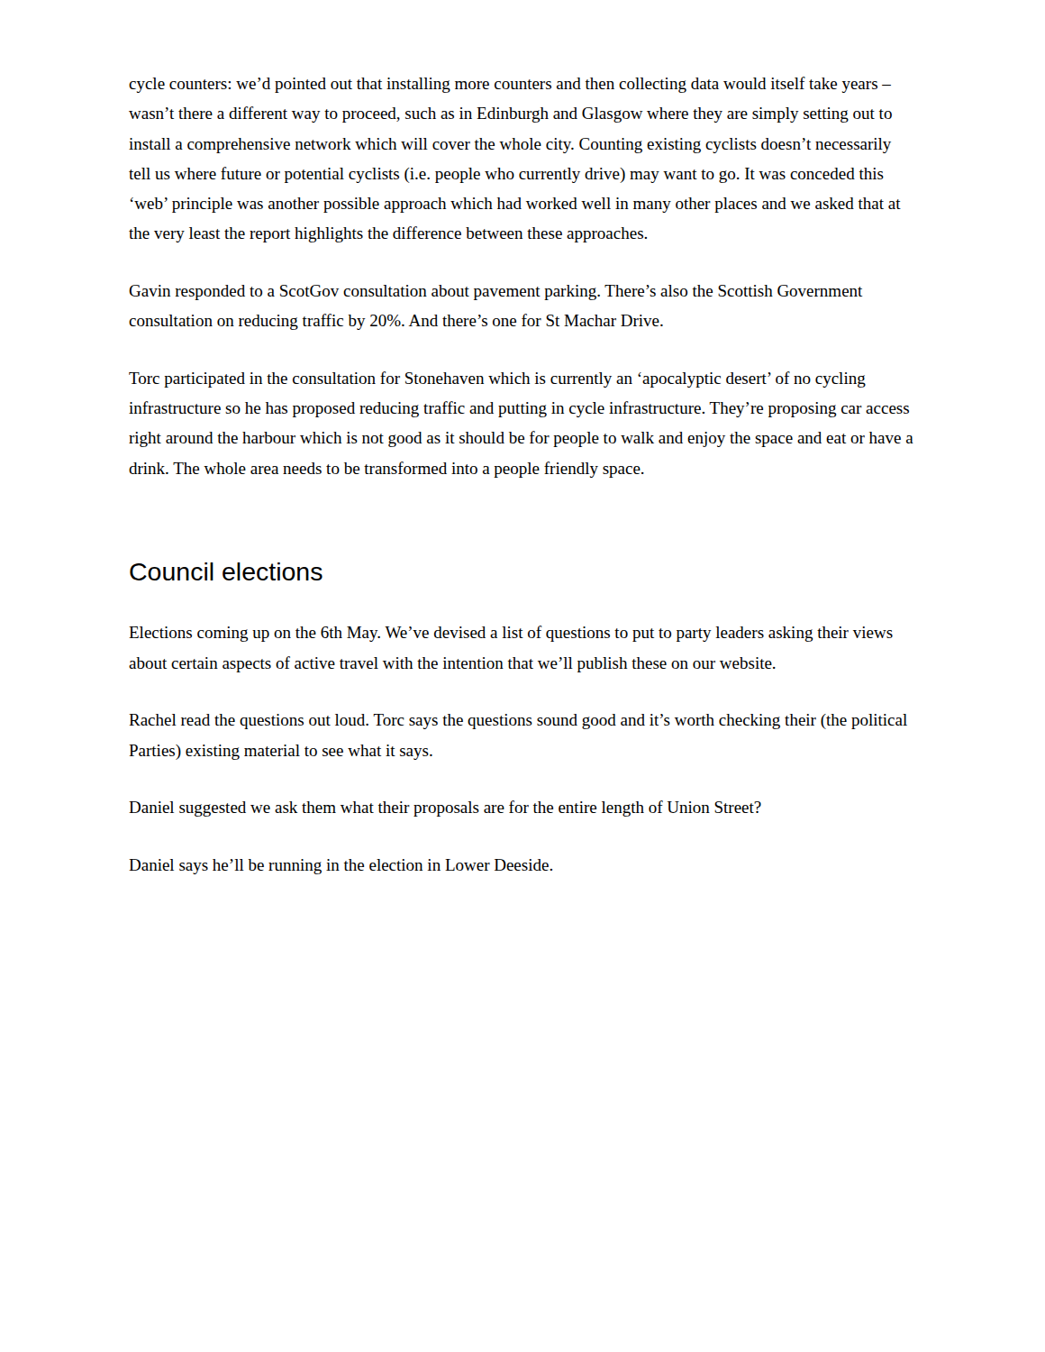cycle counters: we’d pointed out that installing more counters and then collecting data would itself take years – wasn’t there a different way to proceed, such as in Edinburgh and Glasgow where they are simply setting out to install a comprehensive network which will cover the whole city. Counting existing cyclists doesn’t necessarily tell us where future or potential cyclists (i.e. people who currently drive) may want to go. It was conceded this ‘web’ principle was another possible approach which had worked well in many other places and we asked that at the very least the report highlights the difference between these approaches.
Gavin responded to a ScotGov consultation about pavement parking. There’s also the Scottish Government consultation on reducing traffic by 20%. And there’s one for St Machar Drive.
Torc participated in the consultation for Stonehaven which is currently an ‘apocalyptic desert’ of no cycling infrastructure so he has proposed reducing traffic and putting in cycle infrastructure. They’re proposing car access right around the harbour which is not good as it should be for people to walk and enjoy the space and eat or have a drink. The whole area needs to be transformed into a people friendly space.
Council elections
Elections coming up on the 6th May. We’ve devised a list of questions to put to party leaders asking their views about certain aspects of active travel with the intention that we’ll publish these on our website.
Rachel read the questions out loud. Torc says the questions sound good and it’s worth checking their (the political Parties) existing material to see what it says.
Daniel suggested we ask them what their proposals are for the entire length of Union Street?
Daniel says he’ll be running in the election in Lower Deeside.